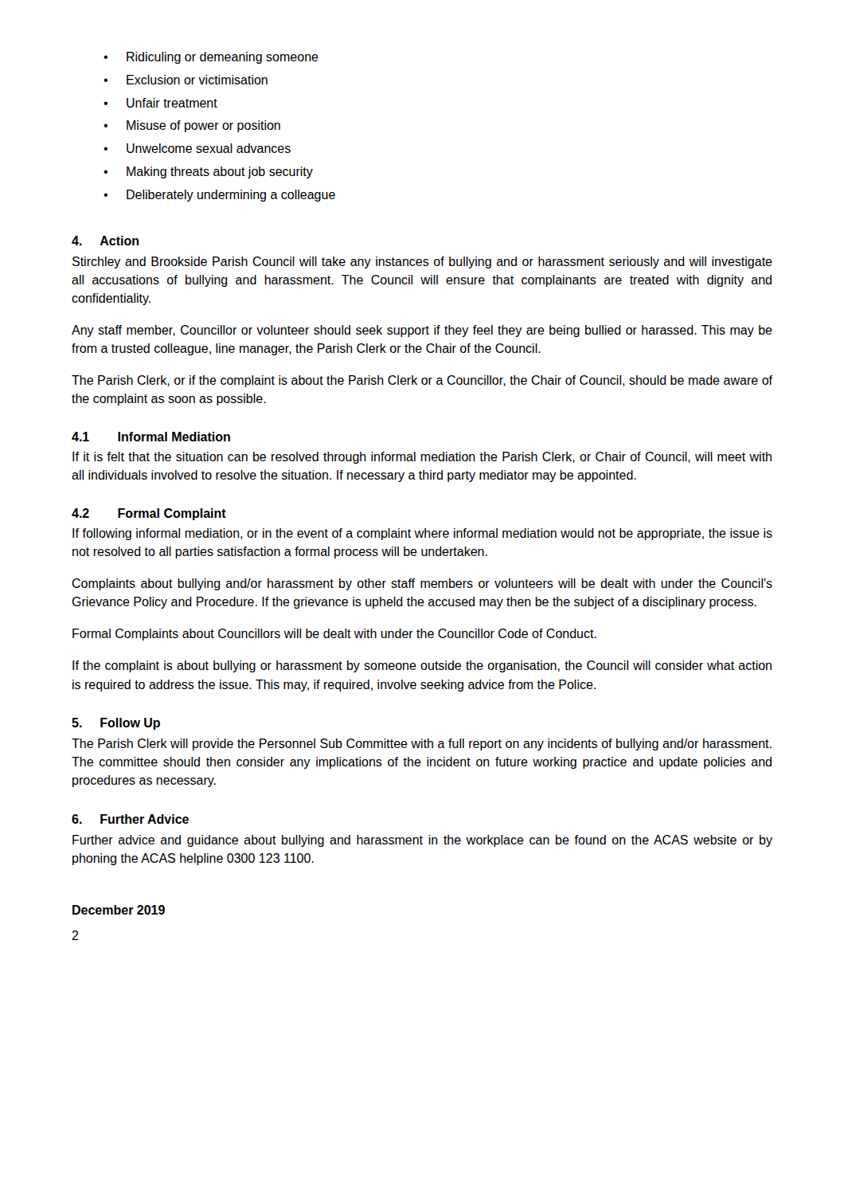Ridiculing or demeaning someone
Exclusion or victimisation
Unfair treatment
Misuse of power or position
Unwelcome sexual advances
Making threats about job security
Deliberately undermining a colleague
4. Action
Stirchley and Brookside Parish Council will take any instances of bullying and or harassment seriously and will investigate all accusations of bullying and harassment. The Council will ensure that complainants are treated with dignity and confidentiality.
Any staff member, Councillor or volunteer should seek support if they feel they are being bullied or harassed. This may be from a trusted colleague, line manager, the Parish Clerk or the Chair of the Council.
The Parish Clerk, or if the complaint is about the Parish Clerk or a Councillor, the Chair of Council, should be made aware of the complaint as soon as possible.
4.1 Informal Mediation
If it is felt that the situation can be resolved through informal mediation the Parish Clerk, or Chair of Council, will meet with all individuals involved to resolve the situation. If necessary a third party mediator may be appointed.
4.2 Formal Complaint
If following informal mediation, or in the event of a complaint where informal mediation would not be appropriate, the issue is not resolved to all parties satisfaction a formal process will be undertaken.
Complaints about bullying and/or harassment by other staff members or volunteers will be dealt with under the Council's Grievance Policy and Procedure. If the grievance is upheld the accused may then be the subject of a disciplinary process.
Formal Complaints about Councillors will be dealt with under the Councillor Code of Conduct.
If the complaint is about bullying or harassment by someone outside the organisation, the Council will consider what action is required to address the issue. This may, if required, involve seeking advice from the Police.
5. Follow Up
The Parish Clerk will provide the Personnel Sub Committee with a full report on any incidents of bullying and/or harassment. The committee should then consider any implications of the incident on future working practice and update policies and procedures as necessary.
6. Further Advice
Further advice and guidance about bullying and harassment in the workplace can be found on the ACAS website or by phoning the ACAS helpline 0300 123 1100.
December 2019
2